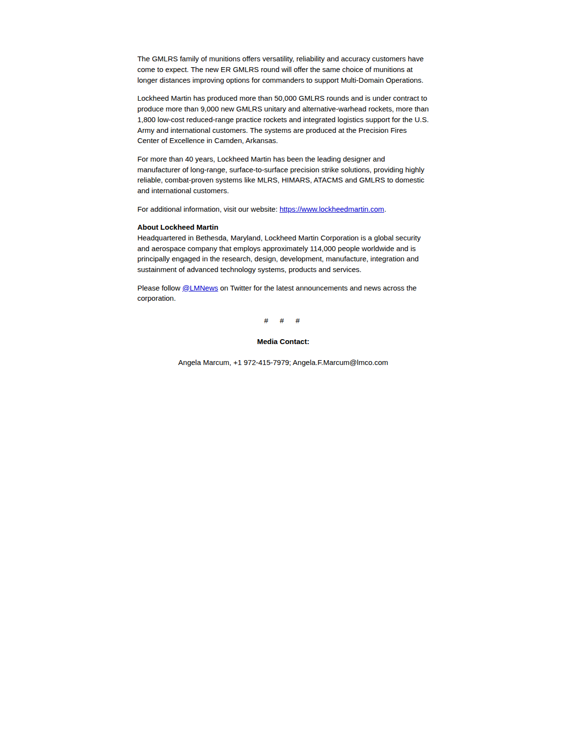The GMLRS family of munitions offers versatility, reliability and accuracy customers have come to expect. The new ER GMLRS round will offer the same choice of munitions at longer distances improving options for commanders to support Multi-Domain Operations.
Lockheed Martin has produced more than 50,000 GMLRS rounds and is under contract to produce more than 9,000 new GMLRS unitary and alternative-warhead rockets, more than 1,800 low-cost reduced-range practice rockets and integrated logistics support for the U.S. Army and international customers. The systems are produced at the Precision Fires Center of Excellence in Camden, Arkansas.
For more than 40 years, Lockheed Martin has been the leading designer and manufacturer of long-range, surface-to-surface precision strike solutions, providing highly reliable, combat-proven systems like MLRS, HIMARS, ATACMS and GMLRS to domestic and international customers.
For additional information, visit our website: https://www.lockheedmartin.com.
About Lockheed Martin
Headquartered in Bethesda, Maryland, Lockheed Martin Corporation is a global security and aerospace company that employs approximately 114,000 people worldwide and is principally engaged in the research, design, development, manufacture, integration and sustainment of advanced technology systems, products and services.
Please follow @LMNews on Twitter for the latest announcements and news across the corporation.
# # #
Media Contact:
Angela Marcum, +1 972-415-7979; Angela.F.Marcum@lmco.com